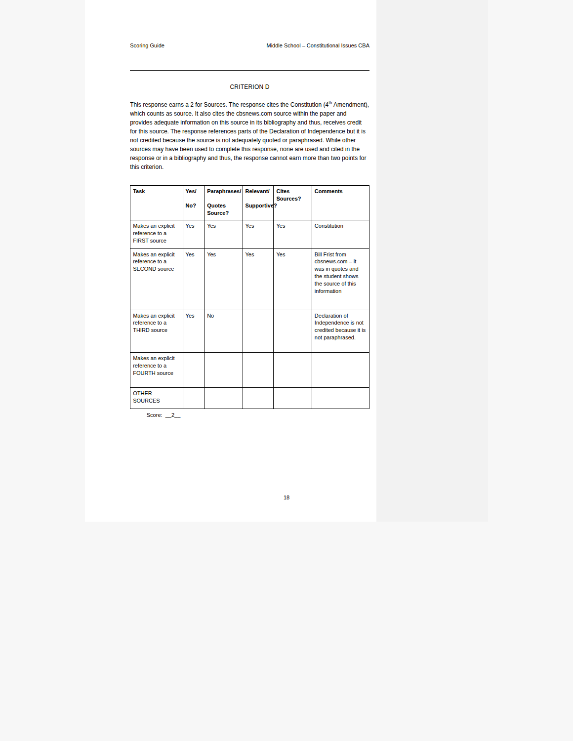Scoring Guide
Middle School – Constitutional Issues CBA
CRITERION D
This response earns a 2 for Sources. The response cites the Constitution (4th Amendment), which counts as source. It also cites the cbsnews.com source within the paper and provides adequate information on this source in its bibliography and thus, receives credit for this source. The response references parts of the Declaration of Independence but it is not credited because the source is not adequately quoted or paraphrased. While other sources may have been used to complete this response, none are used and cited in the response or in a bibliography and thus, the response cannot earn more than two points for this criterion.
| Task | Yes/ No? | Paraphrases/ Quotes Source? | Relevant/ Supportive? | Cites Sources? | Comments |
| --- | --- | --- | --- | --- | --- |
| Makes an explicit reference to a FIRST source | Yes | Yes | Yes | Yes | Constitution |
| Makes an explicit reference to a SECOND source | Yes | Yes | Yes | Yes | Bill Frist from cbsnews.com – it was in quotes and the student shows the source of this information |
| Makes an explicit reference to a THIRD source | Yes | No | | | Declaration of Independence is not credited because it is not paraphrased. |
| Makes an explicit reference to a FOURTH source | | | | | |
| OTHER SOURCES | | | | | |
Score: __2__
18